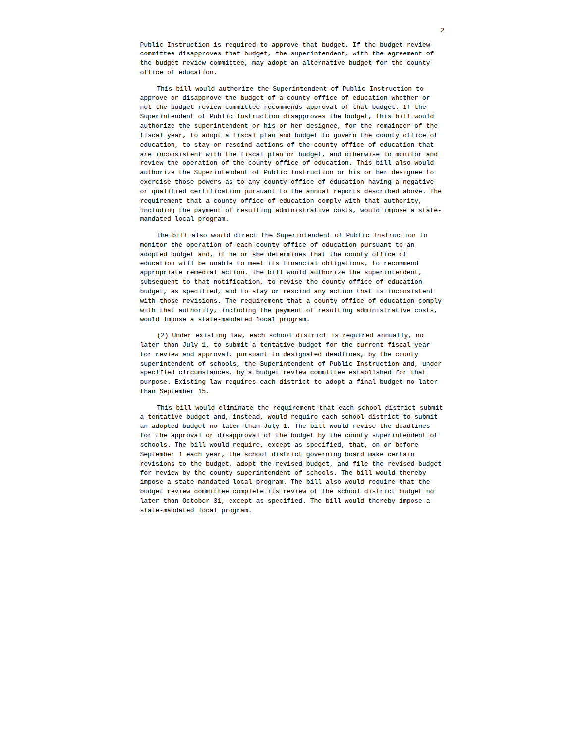2
Public Instruction is required to approve that budget. If the budget review committee disapproves that budget, the superintendent, with the agreement of the budget review committee, may adopt an alternative budget for the county office of education.
This bill would authorize the Superintendent of Public Instruction to approve or disapprove the budget of a county office of education whether or not the budget review committee recommends approval of that budget. If the Superintendent of Public Instruction disapproves the budget, this bill would authorize the superintendent or his or her designee, for the remainder of the fiscal year, to adopt a fiscal plan and budget to govern the county office of education, to stay or rescind actions of the county office of education that are inconsistent with the fiscal plan or budget, and otherwise to monitor and review the operation of the county office of education. This bill also would authorize the Superintendent of Public Instruction or his or her designee to exercise those powers as to any county office of education having a negative or qualified certification pursuant to the annual reports described above. The requirement that a county office of education comply with that authority, including the payment of resulting administrative costs, would impose a state-mandated local program.
The bill also would direct the Superintendent of Public Instruction to monitor the operation of each county office of education pursuant to an adopted budget and, if he or she determines that the county office of education will be unable to meet its financial obligations, to recommend appropriate remedial action. The bill would authorize the superintendent, subsequent to that notification, to revise the county office of education budget, as specified, and to stay or rescind any action that is inconsistent with those revisions. The requirement that a county office of education comply with that authority, including the payment of resulting administrative costs, would impose a state-mandated local program.
(2) Under existing law, each school district is required annually, no later than July 1, to submit a tentative budget for the current fiscal year for review and approval, pursuant to designated deadlines, by the county superintendent of schools, the Superintendent of Public Instruction and, under specified circumstances, by a budget review committee established for that purpose. Existing law requires each district to adopt a final budget no later than September 15.
This bill would eliminate the requirement that each school district submit a tentative budget and, instead, would require each school district to submit an adopted budget no later than July 1. The bill would revise the deadlines for the approval or disapproval of the budget by the county superintendent of schools. The bill would require, except as specified, that, on or before September 1 each year, the school district governing board make certain revisions to the budget, adopt the revised budget, and file the revised budget for review by the county superintendent of schools. The bill would thereby impose a state-mandated local program. The bill also would require that the budget review committee complete its review of the school district budget no later than October 31, except as specified. The bill would thereby impose a state-mandated local program.